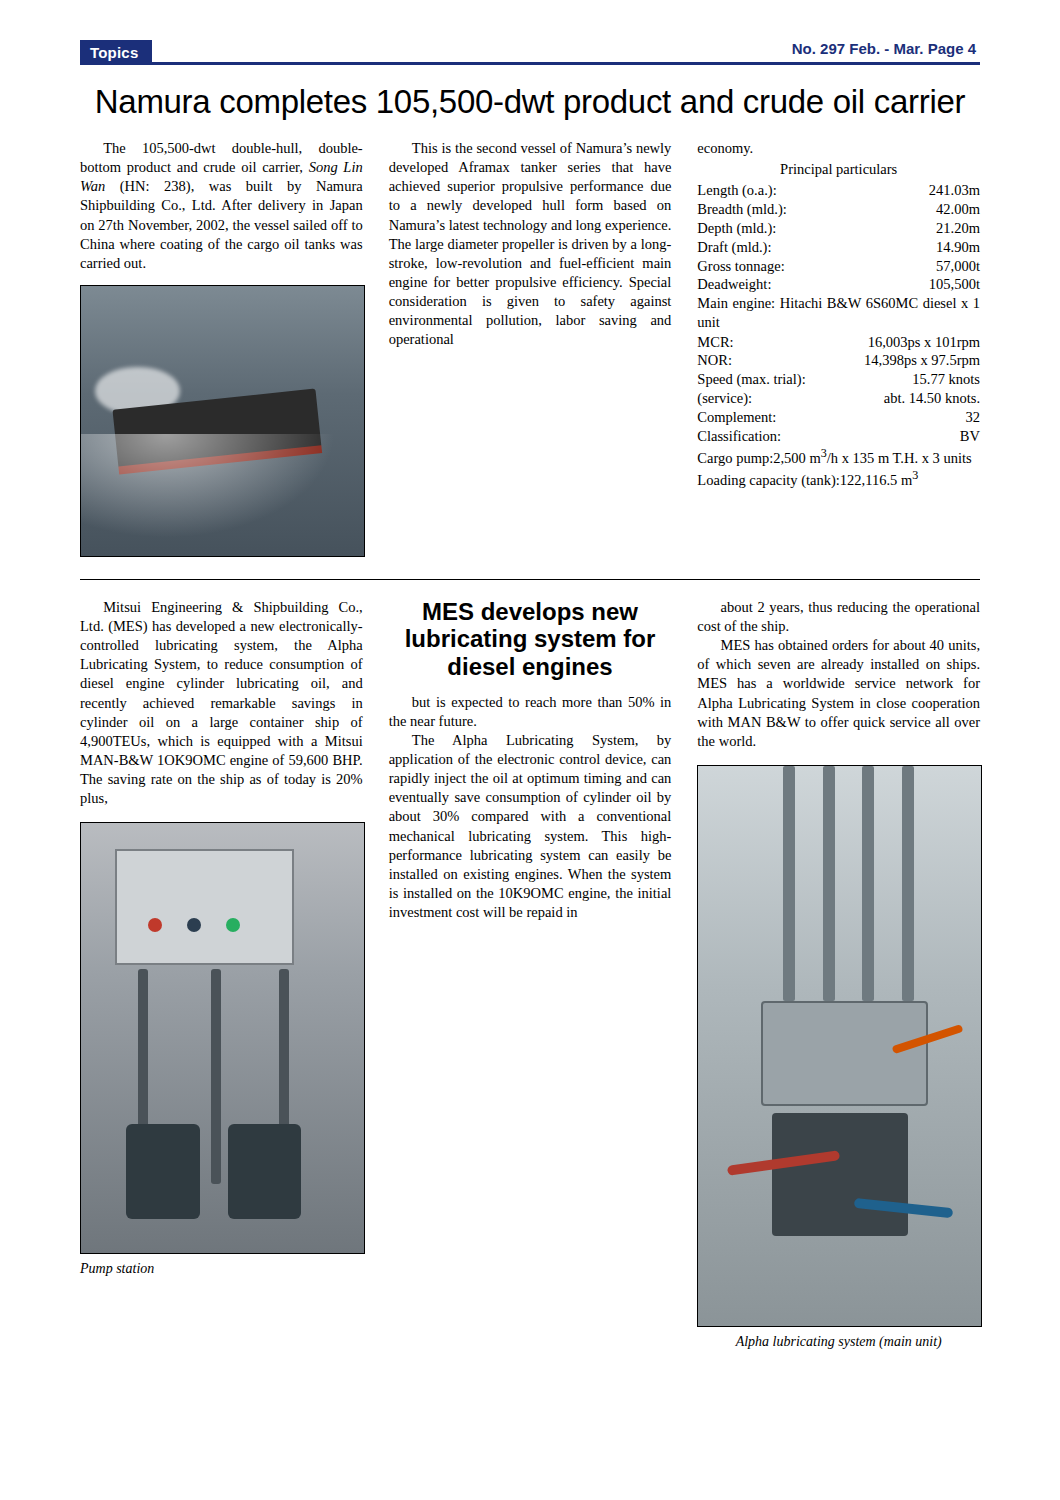Topics
No. 297 Feb. - Mar. Page 4
Namura completes 105,500-dwt product and crude oil carrier
The 105,500-dwt double-hull, double-bottom product and crude oil carrier, Song Lin Wan (HN: 238), was built by Namura Shipbuilding Co., Ltd. After delivery in Japan on 27th November, 2002, the vessel sailed off to China where coating of the cargo oil tanks was carried out.
This is the second vessel of Namura’s newly developed Aframax tanker series that have achieved superior propulsive performance due to a newly developed hull form based on Namura’s latest technology and long experience. The large diameter propeller is driven by a long-stroke, low-revolution and fuel-efficient main engine for better propulsive efficiency. Special consideration is given to safety against environmental pollution, labor saving and operational
economy.
Principal particulars
| Length (o.a.): | 241.03m |
| Breadth (mld.): | 42.00m |
| Depth (mld.): | 21.20m |
| Draft (mld.): | 14.90m |
| Gross tonnage: | 57,000t |
| Deadweight: | 105,500t |
Main engine: Hitachi B&W 6S60MC diesel x 1 unit
| MCR: | 16,003ps x 101rpm |
| NOR: | 14,398ps x 97.5rpm |
| Speed (max. trial): | 15.77 knots |
| (service): | abt. 14.50 knots. |
| Complement: | 32 |
| Classification: | BV |
Cargo pump:2,500 m3/h x 135 m T.H. x 3 units
Loading capacity (tank):122,116.5 m3
Mitsui Engineering & Shipbuilding Co., Ltd. (MES) has developed a new electronically-controlled lubricating system, the Alpha Lubricating System, to reduce consumption of diesel engine cylinder lubricating oil, and recently achieved remarkable savings in cylinder oil on a large container ship of 4,900TEUs, which is equipped with a Mitsui MAN-B&W 1OK9OMC engine of 59,600 BHP. The saving rate on the ship as of today is 20% plus,
Pump station
MES develops new lubricating system for diesel engines
but is expected to reach more than 50% in the near future.
The Alpha Lubricating System, by application of the electronic control device, can rapidly inject the oil at optimum timing and can eventually save consumption of cylinder oil by about 30% compared with a conventional mechanical lubricating system. This high-performance lubricating system can easily be installed on existing engines. When the system is installed on the 10K9OMC engine, the initial investment cost will be repaid in
about 2 years, thus reducing the operational cost of the ship.
MES has obtained orders for about 40 units, of which seven are already installed on ships. MES has a worldwide service network for Alpha Lubricating System in close cooperation with MAN B&W to offer quick service all over the world.
Alpha lubricating system (main unit)